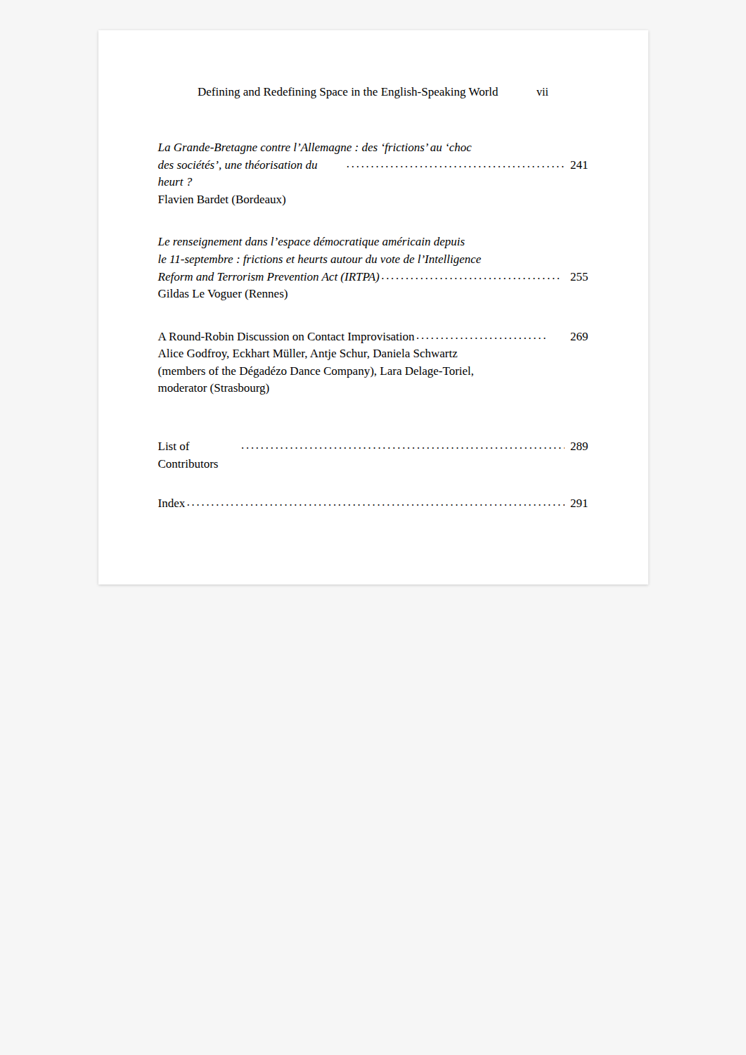Defining and Redefining Space in the English-Speaking World vii
La Grande-Bretagne contre l’Allemagne : des ‘frictions’ au ‘choc des sociétés’, une théorisation du heurt ? ............................................... 241 Flavien Bardet (Bordeaux)
Le renseignement dans l’espace démocratique américain depuis
le 11-septembre : frictions et heurts autour du vote de l’Intelligence Reform and Terrorism Prevention Act (IRTPA) ..................................... 255 Gildas Le Voguer (Rennes)
A Round-Robin Discussion on Contact Improvisation ........................... 269 Alice Godfroy, Eckhart Müller, Antje Schur, Daniela Schwartz (members of the Dégadézo Dance Company), Lara Delage-Toriel, moderator (Strasbourg)
List of Contributors ............................................................................. 289
Index ................................................................................................... 291